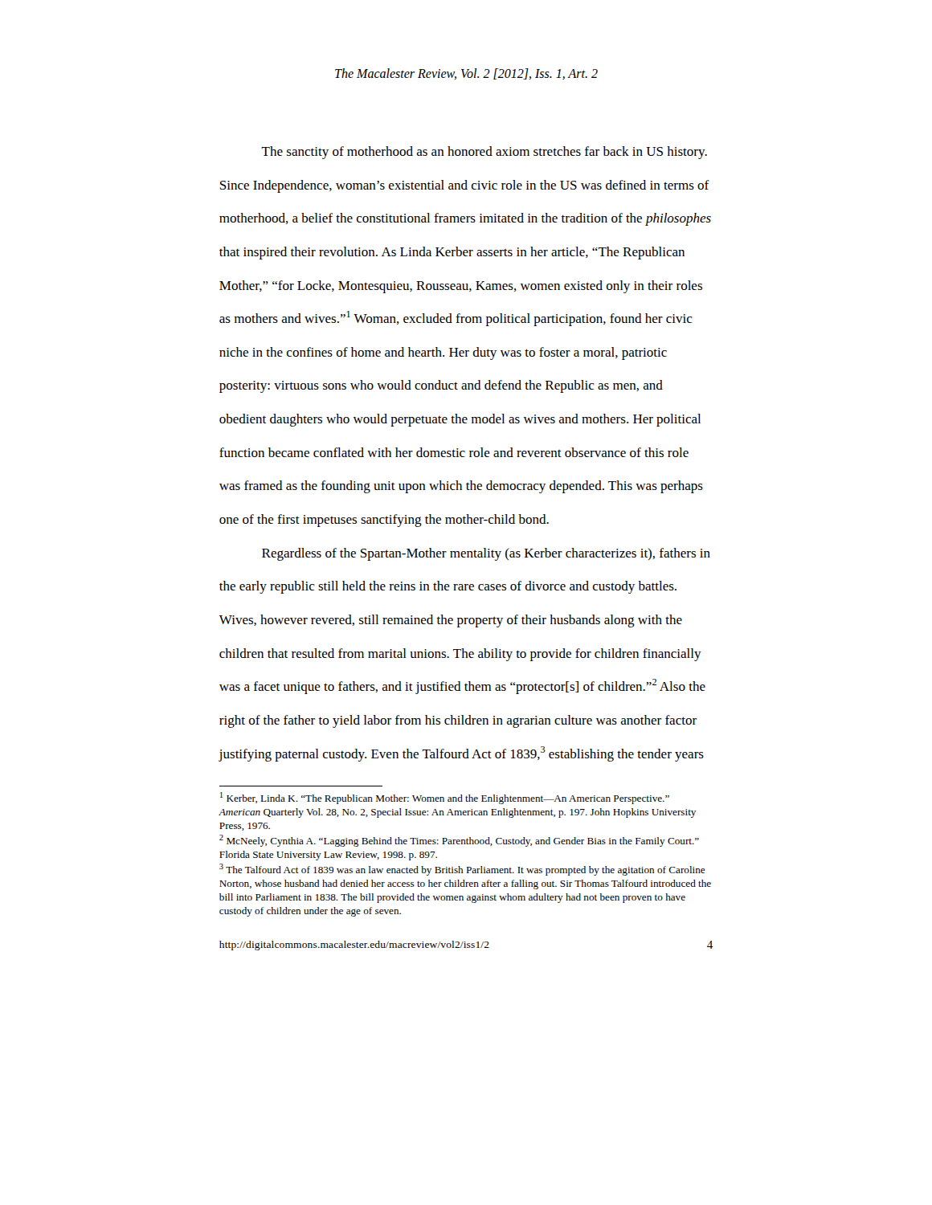The Macalester Review, Vol. 2 [2012], Iss. 1, Art. 2
The sanctity of motherhood as an honored axiom stretches far back in US history. Since Independence, woman’s existential and civic role in the US was defined in terms of motherhood, a belief the constitutional framers imitated in the tradition of the philosophes that inspired their revolution. As Linda Kerber asserts in her article, “The Republican Mother,” “for Locke, Montesquieu, Rousseau, Kames, women existed only in their roles as mothers and wives.”1 Woman, excluded from political participation, found her civic niche in the confines of home and hearth. Her duty was to foster a moral, patriotic posterity: virtuous sons who would conduct and defend the Republic as men, and obedient daughters who would perpetuate the model as wives and mothers. Her political function became conflated with her domestic role and reverent observance of this role was framed as the founding unit upon which the democracy depended. This was perhaps one of the first impetuses sanctifying the mother-child bond.
Regardless of the Spartan-Mother mentality (as Kerber characterizes it), fathers in the early republic still held the reins in the rare cases of divorce and custody battles. Wives, however revered, still remained the property of their husbands along with the children that resulted from marital unions. The ability to provide for children financially was a facet unique to fathers, and it justified them as “protector[s] of children.”2 Also the right of the father to yield labor from his children in agrarian culture was another factor justifying paternal custody. Even the Talfourd Act of 1839,3 establishing the tender years
1 Kerber, Linda K. “The Republican Mother: Women and the Enlightenment—An American Perspective.” American Quarterly Vol. 28, No. 2, Special Issue: An American Enlightenment, p. 197. John Hopkins University Press, 1976.
2 McNeely, Cynthia A. “Lagging Behind the Times: Parenthood, Custody, and Gender Bias in the Family Court.” Florida State University Law Review, 1998. p. 897.
3 The Talfourd Act of 1839 was an law enacted by British Parliament. It was prompted by the agitation of Caroline Norton, whose husband had denied her access to her children after a falling out. Sir Thomas Talfourd introduced the bill into Parliament in 1838. The bill provided the women against whom adultery had not been proven to have custody of children under the age of seven.
http://digitalcommons.macalester.edu/macreview/vol2/iss1/2 4